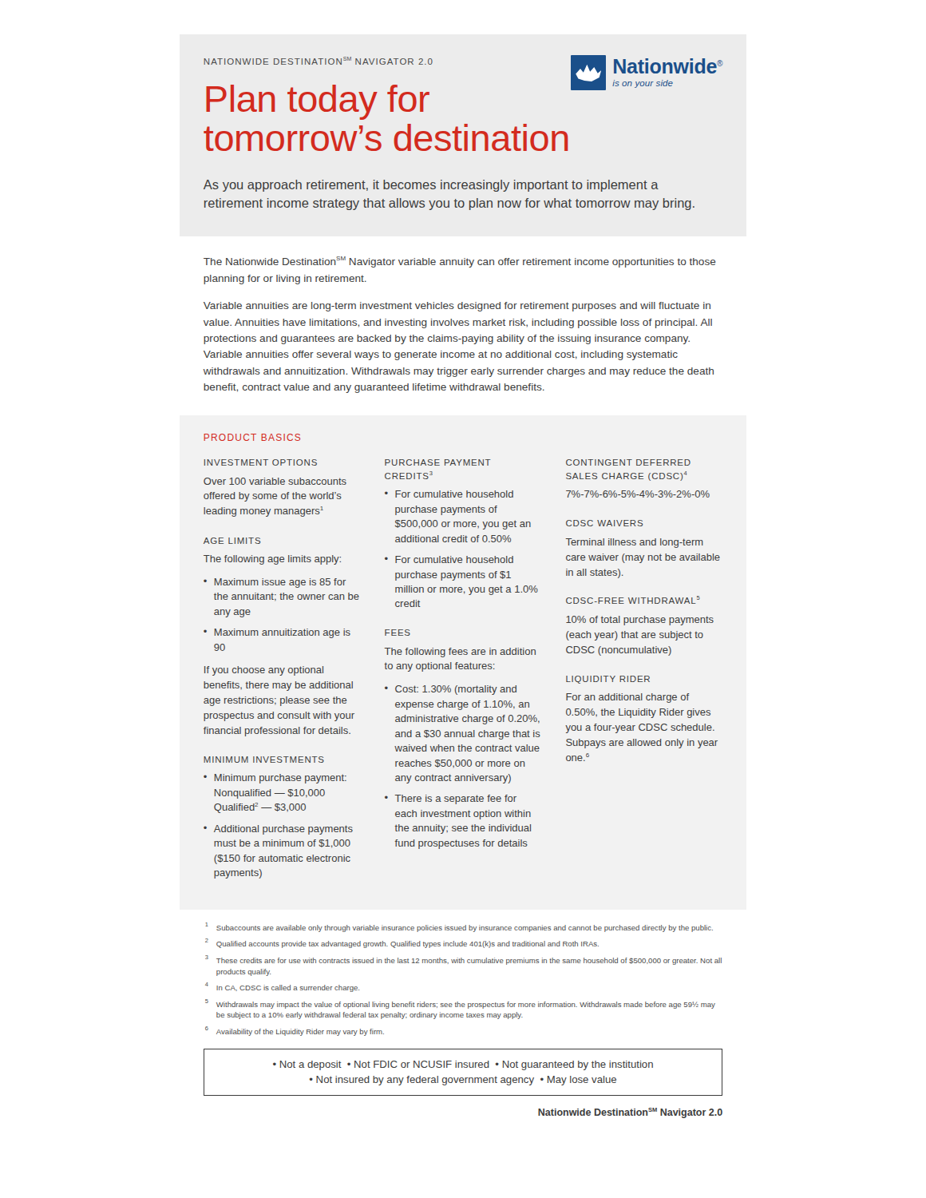Nationwide®
is on your side
NATIONWIDE DESTINATIONSM NAVIGATOR 2.0
Plan today for
tomorrow’s destination
As you approach retirement, it becomes increasingly important to implement a retirement income strategy that allows you to plan now for what tomorrow may bring.
The Nationwide DestinationSM Navigator variable annuity can offer retirement income opportunities to those planning for or living in retirement.
Variable annuities are long-term investment vehicles designed for retirement purposes and will fluctuate in value. Annuities have limitations, and investing involves market risk, including possible loss of principal. All protections and guarantees are backed by the claims-paying ability of the issuing insurance company. Variable annuities offer several ways to generate income at no additional cost, including systematic withdrawals and annuitization. Withdrawals may trigger early surrender charges and may reduce the death benefit, contract value and any guaranteed lifetime withdrawal benefits.
PRODUCT BASICS
INVESTMENT OPTIONS
Over 100 variable subaccounts offered by some of the world’s leading money managers1
AGE LIMITS
The following age limits apply:
Maximum issue age is 85 for the annuitant; the owner can be any age
Maximum annuitization age is 90
If you choose any optional benefits, there may be additional age restrictions; please see the prospectus and consult with your financial professional for details.
MINIMUM INVESTMENTS
Minimum purchase payment:
Nonqualified — $10,000
Qualified2 — $3,000
Additional purchase payments must be a minimum of $1,000 ($150 for automatic electronic payments)
PURCHASE PAYMENT CREDITS3
For cumulative household purchase payments of $500,000 or more, you get an additional credit of 0.50%
For cumulative household purchase payments of $1 million or more, you get a 1.0% credit
FEES
The following fees are in addition to any optional features:
Cost: 1.30% (mortality and expense charge of 1.10%, an administrative charge of 0.20%, and a $30 annual charge that is waived when the contract value reaches $50,000 or more on any contract anniversary)
There is a separate fee for each investment option within the annuity; see the individual fund prospectuses for details
CONTINGENT DEFERRED SALES CHARGE (CDSC)4
7%-7%-6%-5%-4%-3%-2%-0%
CDSC WAIVERS
Terminal illness and long-term care waiver (may not be available in all states).
CDSC-FREE WITHDRAWAL5
10% of total purchase payments (each year) that are subject to CDSC (noncumulative)
LIQUIDITY RIDER
For an additional charge of 0.50%, the Liquidity Rider gives you a four-year CDSC schedule. Subpays are allowed only in year one.6
Subaccounts are available only through variable insurance policies issued by insurance companies and cannot be purchased directly by the public.
Qualified accounts provide tax advantaged growth. Qualified types include 401(k)s and traditional and Roth IRAs.
These credits are for use with contracts issued in the last 12 months, with cumulative premiums in the same household of $500,000 or greater. Not all products qualify.
In CA, CDSC is called a surrender charge.
Withdrawals may impact the value of optional living benefit riders; see the prospectus for more information. Withdrawals made before age 59½ may be subject to a 10% early withdrawal federal tax penalty; ordinary income taxes may apply.
Availability of the Liquidity Rider may vary by firm.
• Not a deposit • Not FDIC or NCUSIF insured • Not guaranteed by the institution
• Not insured by any federal government agency • May lose value
Nationwide DestinationSM Navigator 2.0